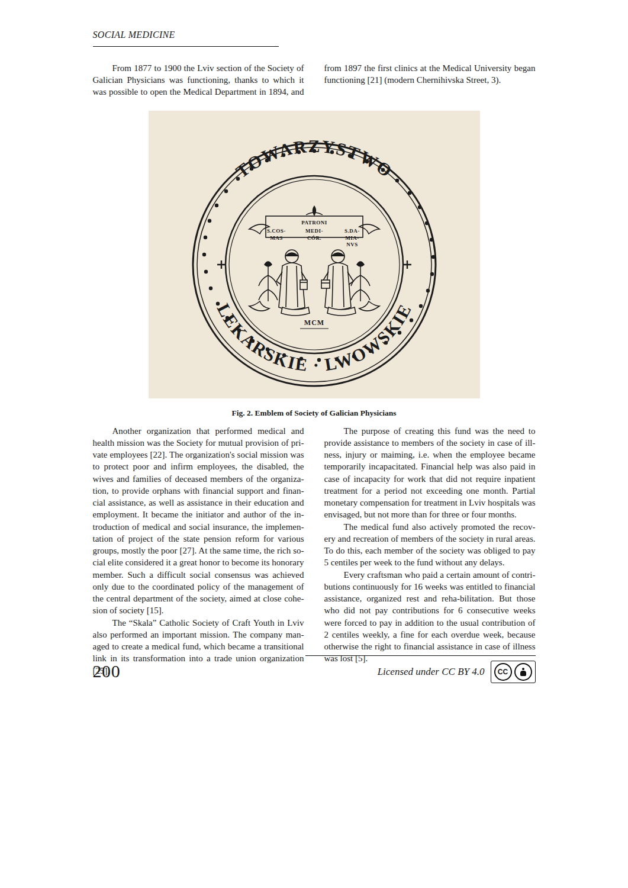SOCIAL MEDICINE
From 1877 to 1900 the Lviv section of the Society of Galician Physicians was functioning, thanks to which it was possible to open the Medical Department in 1894, and from 1897 the first clinics at the Medical University began functioning [21] (modern Chernihivska Street, 3).
TOWARZYSTWO LEKARSKIE · LWOWSKIE PATRONI S.COS- MEDI- S.DA- MAS CÓR. MIA- NVS MCM
Fig. 2. Emblem of Society of Galician Physicians
Another organization that performed medical and health mission was the Society for mutual provision of private employees [22]. The organization's social mission was to protect poor and infirm employees, the disabled, the wives and families of deceased members of the organization, to provide orphans with financial support and financial assistance, as well as assistance in their education and employment. It became the initiator and author of the introduction of medical and social insurance, the implementation of project of the state pension reform for various groups, mostly the poor [27]. At the same time, the rich social elite considered it a great honor to become its honorary member. Such a difficult social consensus was achieved only due to the coordinated policy of the management of the central department of the society, aimed at close cohesion of society [15].
The “Skala” Catholic Society of Craft Youth in Lviv also performed an important mission. The company managed to create a medical fund, which became a transitional link in its transformation into a trade union organization [25].
The purpose of creating this fund was the need to provide assistance to members of the society in case of illness, injury or maiming, i.e. when the employee became temporarily incapacitated. Financial help was also paid in case of incapacity for work that did not require inpatient treatment for a period not exceeding one month. Partial monetary compensation for treatment in Lviv hospitals was envisaged, but not more than for three or four months.
The medical fund also actively promoted the recovery and recreation of members of the society in rural areas. To do this, each member of the society was obliged to pay 5 centiles per week to the fund without any delays.
Every craftsman who paid a certain amount of contributions continuously for 16 weeks was entitled to financial assistance, organized rest and reha-bilitation. But those who did not pay contributions for 6 consecutive weeks were forced to pay in addition to the usual contribution of 2 centiles weekly, a fine for each overdue week, because otherwise the right to financial assistance in case of illness was lost [5].
200
Licensed under CC BY 4.0 CC